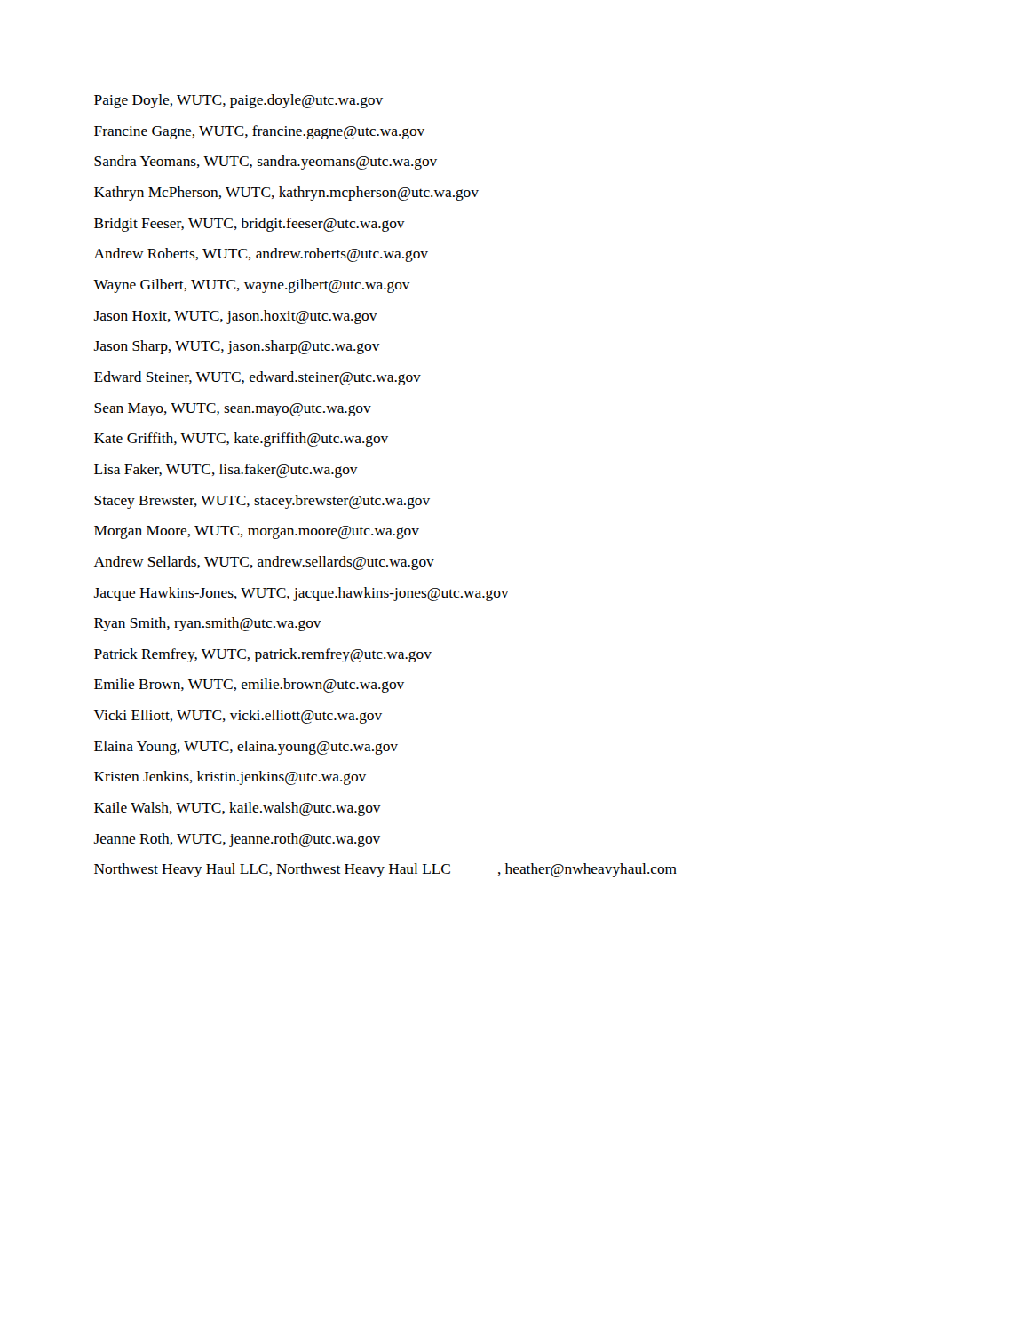Paige Doyle, WUTC, paige.doyle@utc.wa.gov
Francine Gagne, WUTC, francine.gagne@utc.wa.gov
Sandra Yeomans, WUTC, sandra.yeomans@utc.wa.gov
Kathryn McPherson, WUTC, kathryn.mcpherson@utc.wa.gov
Bridgit Feeser, WUTC, bridgit.feeser@utc.wa.gov
Andrew Roberts, WUTC, andrew.roberts@utc.wa.gov
Wayne Gilbert, WUTC, wayne.gilbert@utc.wa.gov
Jason Hoxit, WUTC, jason.hoxit@utc.wa.gov
Jason Sharp, WUTC, jason.sharp@utc.wa.gov
Edward Steiner, WUTC, edward.steiner@utc.wa.gov
Sean Mayo, WUTC, sean.mayo@utc.wa.gov
Kate Griffith, WUTC, kate.griffith@utc.wa.gov
Lisa Faker, WUTC, lisa.faker@utc.wa.gov
Stacey Brewster, WUTC, stacey.brewster@utc.wa.gov
Morgan Moore, WUTC, morgan.moore@utc.wa.gov
Andrew Sellards, WUTC, andrew.sellards@utc.wa.gov
Jacque Hawkins-Jones, WUTC, jacque.hawkins-jones@utc.wa.gov
Ryan Smith, ryan.smith@utc.wa.gov
Patrick Remfrey, WUTC, patrick.remfrey@utc.wa.gov
Emilie Brown, WUTC, emilie.brown@utc.wa.gov
Vicki Elliott, WUTC, vicki.elliott@utc.wa.gov
Elaina Young, WUTC, elaina.young@utc.wa.gov
Kristen Jenkins, kristin.jenkins@utc.wa.gov
Kaile Walsh, WUTC, kaile.walsh@utc.wa.gov
Jeanne Roth, WUTC, jeanne.roth@utc.wa.gov
Northwest Heavy Haul LLC, Northwest Heavy Haul LLC , heather@nwheavyhaul.com